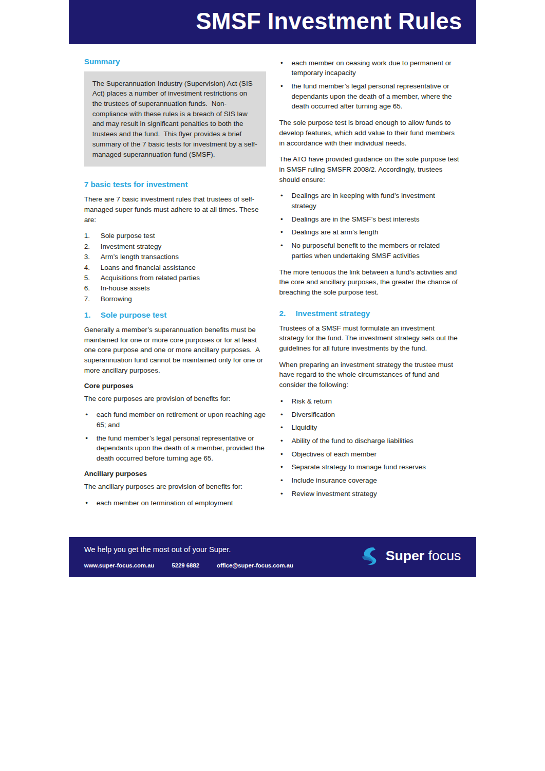SMSF Investment Rules
Summary
The Superannuation Industry (Supervision) Act (SIS Act) places a number of investment restrictions on the trustees of superannuation funds. Non-compliance with these rules is a breach of SIS law and may result in significant penalties to both the trustees and the fund. This flyer provides a brief summary of the 7 basic tests for investment by a self-managed superannuation fund (SMSF).
7 basic tests for investment
There are 7 basic investment rules that trustees of self-managed super funds must adhere to at all times. These are:
1. Sole purpose test
2. Investment strategy
3. Arm’s length transactions
4. Loans and financial assistance
5. Acquisitions from related parties
6. In-house assets
7. Borrowing
1. Sole purpose test
Generally a member’s superannuation benefits must be maintained for one or more core purposes or for at least one core purpose and one or more ancillary purposes. A superannuation fund cannot be maintained only for one or more ancillary purposes.
Core purposes
The core purposes are provision of benefits for:
•each fund member on retirement or upon reaching age 65; and
•the fund member’s legal personal representative or dependants upon the death of a member, provided the death occurred before turning age 65.
Ancillary purposes
The ancillary purposes are provision of benefits for:
•each member on termination of employment
•each member on ceasing work due to permanent or temporary incapacity
•the fund member’s legal personal representative or dependants upon the death of a member, where the death occurred after turning age 65.
The sole purpose test is broad enough to allow funds to develop features, which add value to their fund members in accordance with their individual needs.
The ATO have provided guidance on the sole purpose test in SMSF ruling SMSFR 2008/2. Accordingly, trustees should ensure:
•Dealings are in keeping with fund’s investment strategy
•Dealings are in the SMSF’s best interests
•Dealings are at arm’s length
•No purposeful benefit to the members or related parties when undertaking SMSF activities
The more tenuous the link between a fund’s activities and the core and ancillary purposes, the greater the chance of breaching the sole purpose test.
2. Investment strategy
Trustees of a SMSF must formulate an investment strategy for the fund. The investment strategy sets out the guidelines for all future investments by the fund.
When preparing an investment strategy the trustee must have regard to the whole circumstances of fund and consider the following:
•Risk & return
•Diversification
•Liquidity
•Ability of the fund to discharge liabilities
•Objectives of each member
•Separate strategy to manage fund reserves
•Include insurance coverage
•Review investment strategy
We help you get the most out of your Super.
www.super-focus.com.au 5229 6882 office@super-focus.com.au
Super focus